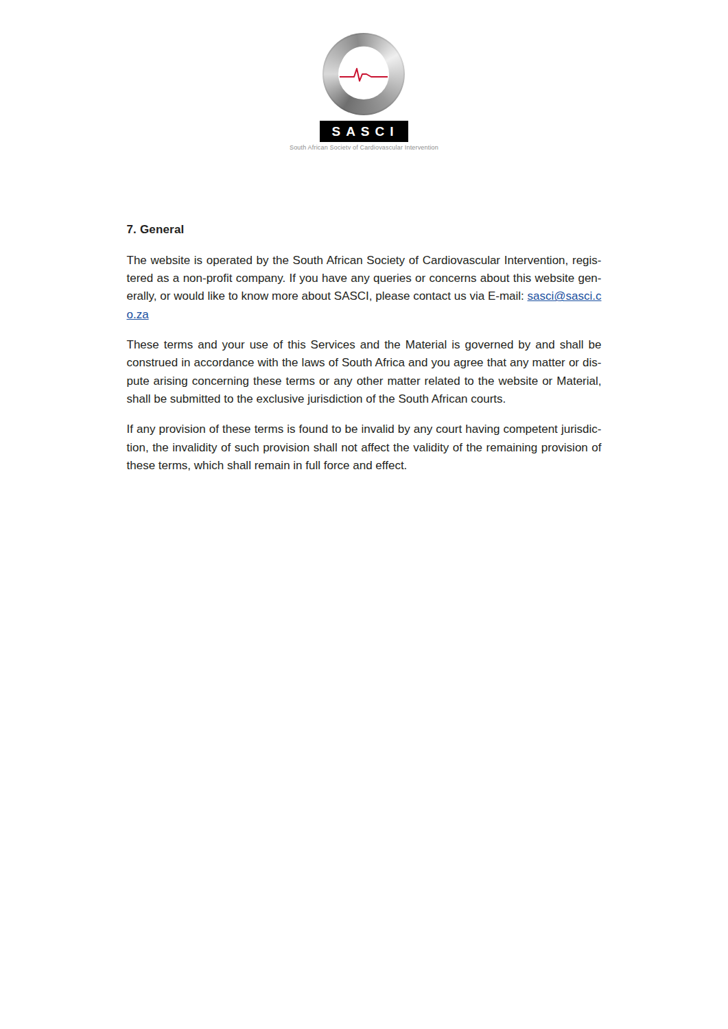SASCI
South African Society of Cardiovascular Intervention
7. General
The website is operated by the South African Society of Cardiovascular Intervention, registered as a non-profit company. If you have any queries or concerns about this website generally, or would like to know more about SASCI, please contact us via E-mail: sasci@sasci.co.za
These terms and your use of this Services and the Material is governed by and shall be construed in accordance with the laws of South Africa and you agree that any matter or dispute arising concerning these terms or any other matter related to the website or Material, shall be submitted to the exclusive jurisdiction of the South African courts.
If any provision of these terms is found to be invalid by any court having competent jurisdiction, the invalidity of such provision shall not affect the validity of the remaining provision of these terms, which shall remain in full force and effect.